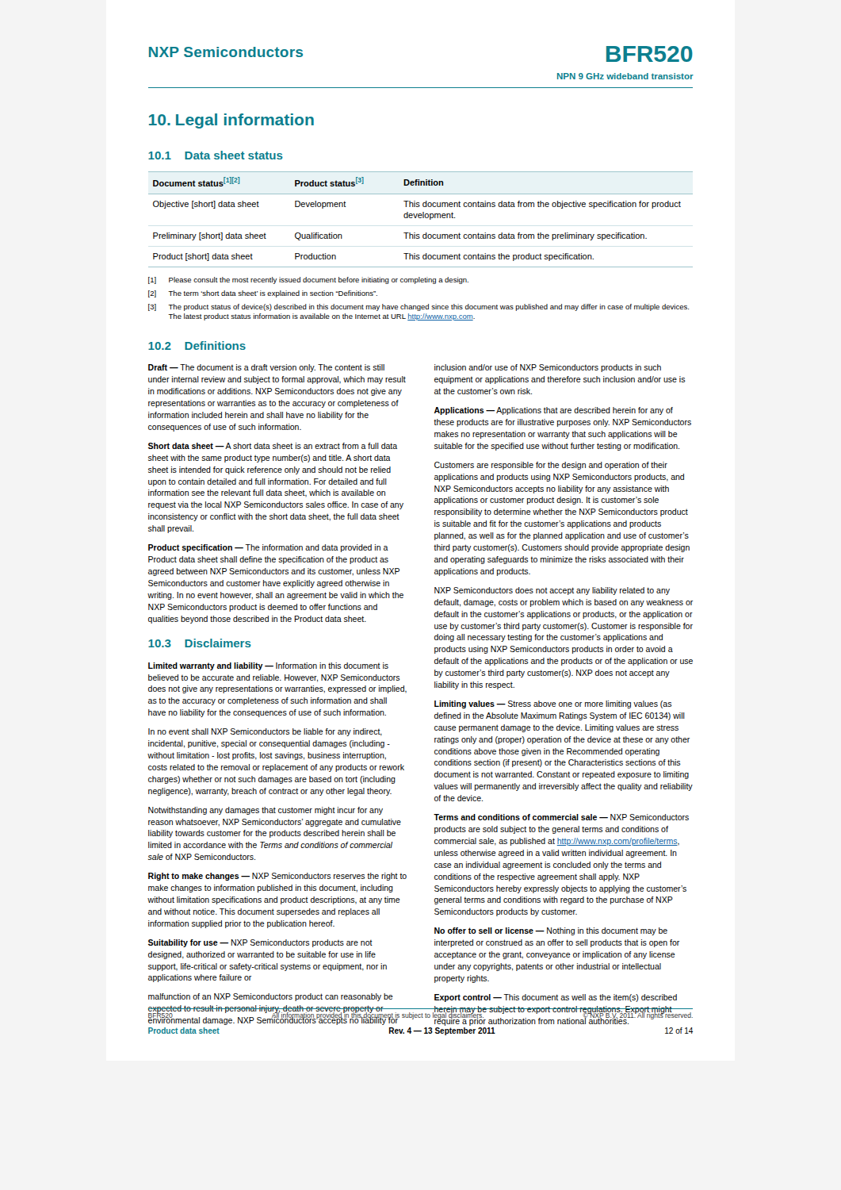NXP Semiconductors
BFR520
NPN 9 GHz wideband transistor
10. Legal information
10.1 Data sheet status
| Document status [1] [2] | Product status [3] | Definition |
| --- | --- | --- |
| Objective [short] data sheet | Development | This document contains data from the objective specification for product development. |
| Preliminary [short] data sheet | Qualification | This document contains data from the preliminary specification. |
| Product [short] data sheet | Production | This document contains the product specification. |
[1] Please consult the most recently issued document before initiating or completing a design.
[2] The term ‘short data sheet’ is explained in section “Definitions”.
[3] The product status of device(s) described in this document may have changed since this document was published and may differ in case of multiple devices. The latest product status information is available on the Internet at URL http://www.nxp.com.
10.2 Definitions
Draft — The document is a draft version only. The content is still under internal review and subject to formal approval, which may result in modifications or additions. NXP Semiconductors does not give any representations or warranties as to the accuracy or completeness of information included herein and shall have no liability for the consequences of use of such information.
Short data sheet — A short data sheet is an extract from a full data sheet with the same product type number(s) and title. A short data sheet is intended for quick reference only and should not be relied upon to contain detailed and full information. For detailed and full information see the relevant full data sheet, which is available on request via the local NXP Semiconductors sales office. In case of any inconsistency or conflict with the short data sheet, the full data sheet shall prevail.
Product specification — The information and data provided in a Product data sheet shall define the specification of the product as agreed between NXP Semiconductors and its customer, unless NXP Semiconductors and customer have explicitly agreed otherwise in writing. In no event however, shall an agreement be valid in which the NXP Semiconductors product is deemed to offer functions and qualities beyond those described in the Product data sheet.
10.3 Disclaimers
Limited warranty and liability — Information in this document is believed to be accurate and reliable. However, NXP Semiconductors does not give any representations or warranties, expressed or implied, as to the accuracy or completeness of such information and shall have no liability for the consequences of use of such information.
In no event shall NXP Semiconductors be liable for any indirect, incidental, punitive, special or consequential damages (including - without limitation - lost profits, lost savings, business interruption, costs related to the removal or replacement of any products or rework charges) whether or not such damages are based on tort (including negligence), warranty, breach of contract or any other legal theory.
Notwithstanding any damages that customer might incur for any reason whatsoever, NXP Semiconductors’ aggregate and cumulative liability towards customer for the products described herein shall be limited in accordance with the Terms and conditions of commercial sale of NXP Semiconductors.
Right to make changes — NXP Semiconductors reserves the right to make changes to information published in this document, including without limitation specifications and product descriptions, at any time and without notice. This document supersedes and replaces all information supplied prior to the publication hereof.
Suitability for use — NXP Semiconductors products are not designed, authorized or warranted to be suitable for use in life support, life-critical or safety-critical systems or equipment, nor in applications where failure or
malfunction of an NXP Semiconductors product can reasonably be expected to result in personal injury, death or severe property or environmental damage. NXP Semiconductors accepts no liability for inclusion and/or use of NXP Semiconductors products in such equipment or applications and therefore such inclusion and/or use is at the customer’s own risk.
Applications — Applications that are described herein for any of these products are for illustrative purposes only. NXP Semiconductors makes no representation or warranty that such applications will be suitable for the specified use without further testing or modification.
Customers are responsible for the design and operation of their applications and products using NXP Semiconductors products, and NXP Semiconductors accepts no liability for any assistance with applications or customer product design. It is customer’s sole responsibility to determine whether the NXP Semiconductors product is suitable and fit for the customer’s applications and products planned, as well as for the planned application and use of customer’s third party customer(s). Customers should provide appropriate design and operating safeguards to minimize the risks associated with their applications and products.
NXP Semiconductors does not accept any liability related to any default, damage, costs or problem which is based on any weakness or default in the customer’s applications or products, or the application or use by customer’s third party customer(s). Customer is responsible for doing all necessary testing for the customer’s applications and products using NXP Semiconductors products in order to avoid a default of the applications and the products or of the application or use by customer’s third party customer(s). NXP does not accept any liability in this respect.
Limiting values — Stress above one or more limiting values (as defined in the Absolute Maximum Ratings System of IEC 60134) will cause permanent damage to the device. Limiting values are stress ratings only and (proper) operation of the device at these or any other conditions above those given in the Recommended operating conditions section (if present) or the Characteristics sections of this document is not warranted. Constant or repeated exposure to limiting values will permanently and irreversibly affect the quality and reliability of the device.
Terms and conditions of commercial sale — NXP Semiconductors products are sold subject to the general terms and conditions of commercial sale, as published at http://www.nxp.com/profile/terms, unless otherwise agreed in a valid written individual agreement. In case an individual agreement is concluded only the terms and conditions of the respective agreement shall apply. NXP Semiconductors hereby expressly objects to applying the customer’s general terms and conditions with regard to the purchase of NXP Semiconductors products by customer.
No offer to sell or license — Nothing in this document may be interpreted or construed as an offer to sell products that is open for acceptance or the grant, conveyance or implication of any license under any copyrights, patents or other industrial or intellectual property rights.
Export control — This document as well as the item(s) described herein may be subject to export control regulations. Export might require a prior authorization from national authorities.
BFR520
All information provided in this document is subject to legal disclaimers.
© NXP B.V. 2011. All rights reserved.
Product data sheet
Rev. 4 — 13 September 2011
12 of 14